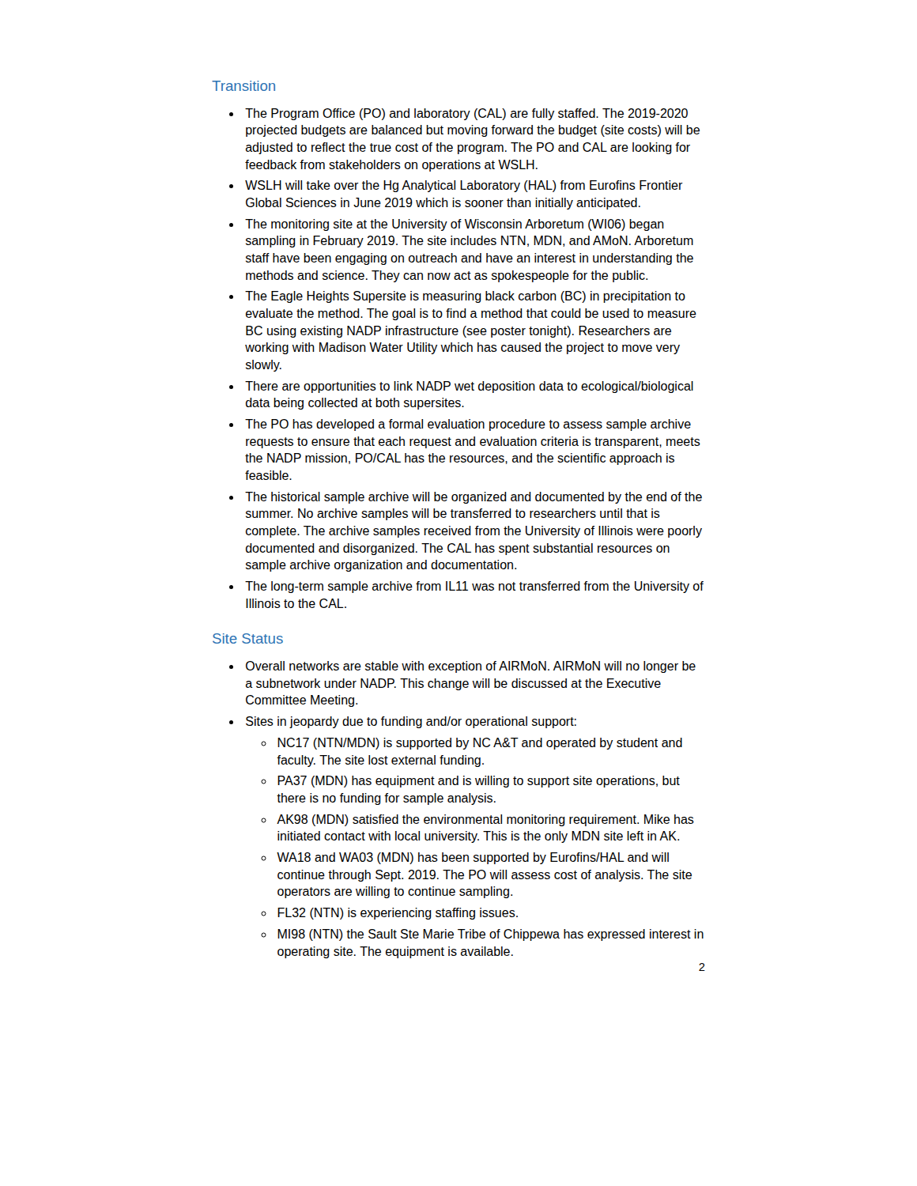Transition
The Program Office (PO) and laboratory (CAL) are fully staffed. The 2019-2020 projected budgets are balanced but moving forward the budget (site costs) will be adjusted to reflect the true cost of the program. The PO and CAL are looking for feedback from stakeholders on operations at WSLH.
WSLH will take over the Hg Analytical Laboratory (HAL) from Eurofins Frontier Global Sciences in June 2019 which is sooner than initially anticipated.
The monitoring site at the University of Wisconsin Arboretum (WI06) began sampling in February 2019. The site includes NTN, MDN, and AMoN. Arboretum staff have been engaging on outreach and have an interest in understanding the methods and science. They can now act as spokespeople for the public.
The Eagle Heights Supersite is measuring black carbon (BC) in precipitation to evaluate the method. The goal is to find a method that could be used to measure BC using existing NADP infrastructure (see poster tonight). Researchers are working with Madison Water Utility which has caused the project to move very slowly.
There are opportunities to link NADP wet deposition data to ecological/biological data being collected at both supersites.
The PO has developed a formal evaluation procedure to assess sample archive requests to ensure that each request and evaluation criteria is transparent, meets the NADP mission, PO/CAL has the resources, and the scientific approach is feasible.
The historical sample archive will be organized and documented by the end of the summer. No archive samples will be transferred to researchers until that is complete. The archive samples received from the University of Illinois were poorly documented and disorganized. The CAL has spent substantial resources on sample archive organization and documentation.
The long-term sample archive from IL11 was not transferred from the University of Illinois to the CAL.
Site Status
Overall networks are stable with exception of AIRMoN. AIRMoN will no longer be a subnetwork under NADP. This change will be discussed at the Executive Committee Meeting.
Sites in jeopardy due to funding and/or operational support:
NC17 (NTN/MDN) is supported by NC A&T and operated by student and faculty. The site lost external funding.
PA37 (MDN) has equipment and is willing to support site operations, but there is no funding for sample analysis.
AK98 (MDN) satisfied the environmental monitoring requirement. Mike has initiated contact with local university. This is the only MDN site left in AK.
WA18 and WA03 (MDN) has been supported by Eurofins/HAL and will continue through Sept. 2019. The PO will assess cost of analysis. The site operators are willing to continue sampling.
FL32 (NTN) is experiencing staffing issues.
MI98 (NTN) the Sault Ste Marie Tribe of Chippewa has expressed interest in operating site. The equipment is available.
2